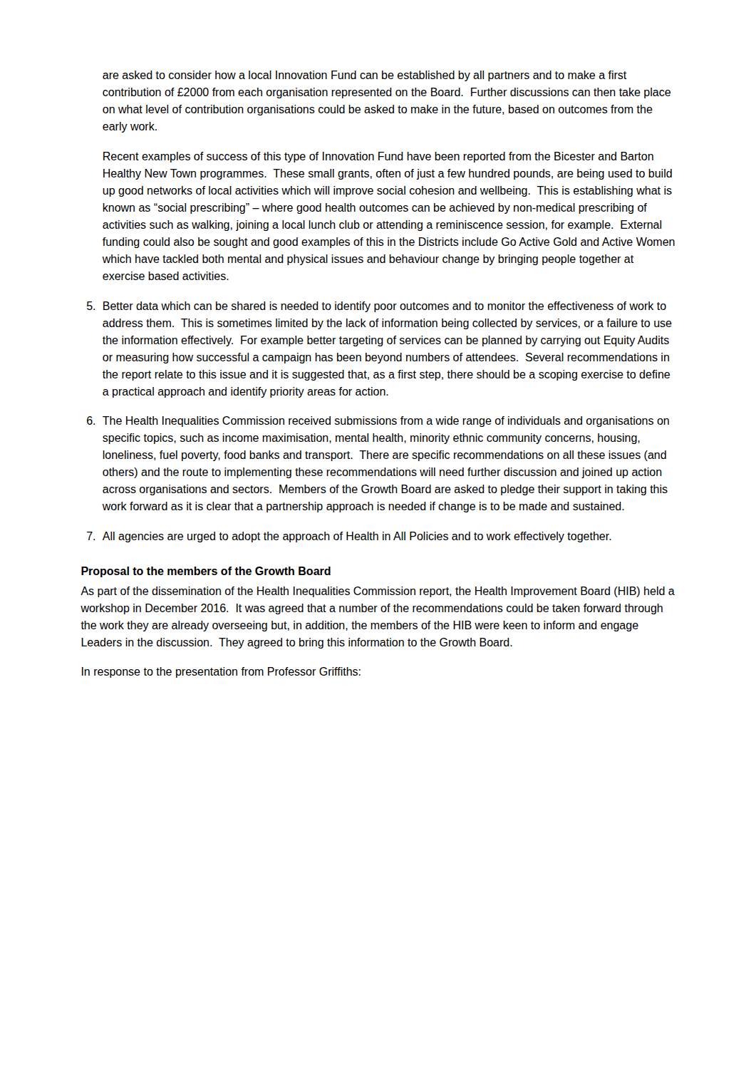are asked to consider how a local Innovation Fund can be established by all partners and to make a first contribution of £2000 from each organisation represented on the Board. Further discussions can then take place on what level of contribution organisations could be asked to make in the future, based on outcomes from the early work.
Recent examples of success of this type of Innovation Fund have been reported from the Bicester and Barton Healthy New Town programmes. These small grants, often of just a few hundred pounds, are being used to build up good networks of local activities which will improve social cohesion and wellbeing. This is establishing what is known as “social prescribing” – where good health outcomes can be achieved by non-medical prescribing of activities such as walking, joining a local lunch club or attending a reminiscence session, for example. External funding could also be sought and good examples of this in the Districts include Go Active Gold and Active Women which have tackled both mental and physical issues and behaviour change by bringing people together at exercise based activities.
Better data which can be shared is needed to identify poor outcomes and to monitor the effectiveness of work to address them. This is sometimes limited by the lack of information being collected by services, or a failure to use the information effectively. For example better targeting of services can be planned by carrying out Equity Audits or measuring how successful a campaign has been beyond numbers of attendees. Several recommendations in the report relate to this issue and it is suggested that, as a first step, there should be a scoping exercise to define a practical approach and identify priority areas for action.
The Health Inequalities Commission received submissions from a wide range of individuals and organisations on specific topics, such as income maximisation, mental health, minority ethnic community concerns, housing, loneliness, fuel poverty, food banks and transport. There are specific recommendations on all these issues (and others) and the route to implementing these recommendations will need further discussion and joined up action across organisations and sectors. Members of the Growth Board are asked to pledge their support in taking this work forward as it is clear that a partnership approach is needed if change is to be made and sustained.
All agencies are urged to adopt the approach of Health in All Policies and to work effectively together.
Proposal to the members of the Growth Board
As part of the dissemination of the Health Inequalities Commission report, the Health Improvement Board (HIB) held a workshop in December 2016. It was agreed that a number of the recommendations could be taken forward through the work they are already overseeing but, in addition, the members of the HIB were keen to inform and engage Leaders in the discussion. They agreed to bring this information to the Growth Board.
In response to the presentation from Professor Griffiths: